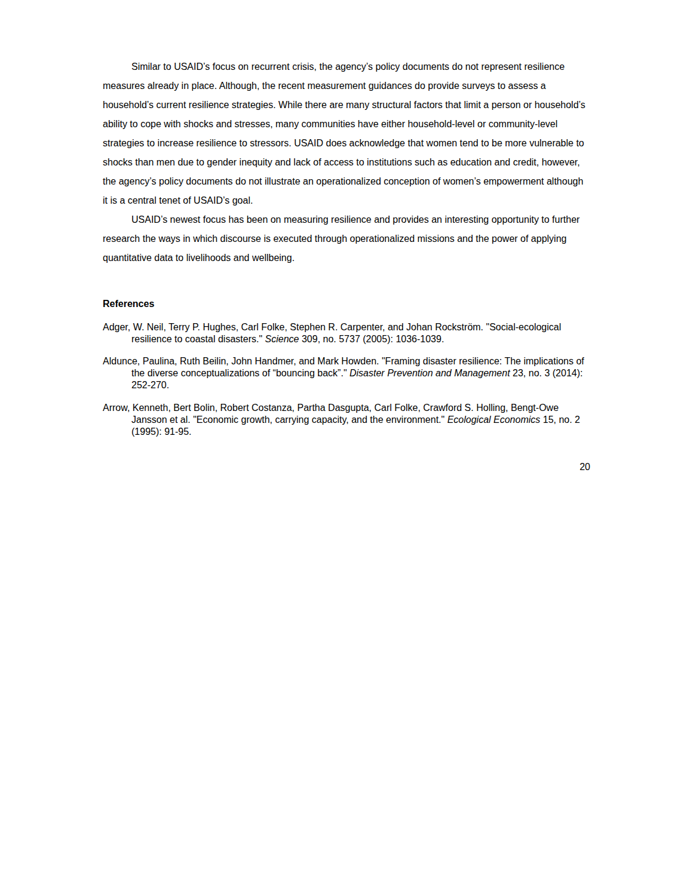Similar to USAID’s focus on recurrent crisis, the agency’s policy documents do not represent resilience measures already in place. Although, the recent measurement guidances do provide surveys to assess a household’s current resilience strategies. While there are many structural factors that limit a person or household’s ability to cope with shocks and stresses, many communities have either household-level or community-level strategies to increase resilience to stressors. USAID does acknowledge that women tend to be more vulnerable to shocks than men due to gender inequity and lack of access to institutions such as education and credit, however, the agency’s policy documents do not illustrate an operationalized conception of women’s empowerment although it is a central tenet of USAID’s goal.
USAID’s newest focus has been on measuring resilience and provides an interesting opportunity to further research the ways in which discourse is executed through operationalized missions and the power of applying quantitative data to livelihoods and wellbeing.
References
Adger, W. Neil, Terry P. Hughes, Carl Folke, Stephen R. Carpenter, and Johan Rockström. "Social-ecological resilience to coastal disasters." Science 309, no. 5737 (2005): 1036-1039.
Aldunce, Paulina, Ruth Beilin, John Handmer, and Mark Howden. "Framing disaster resilience: The implications of the diverse conceptualizations of “bouncing back”." Disaster Prevention and Management 23, no. 3 (2014): 252-270.
Arrow, Kenneth, Bert Bolin, Robert Costanza, Partha Dasgupta, Carl Folke, Crawford S. Holling, Bengt-Owe Jansson et al. "Economic growth, carrying capacity, and the environment." Ecological Economics 15, no. 2 (1995): 91-95.
20